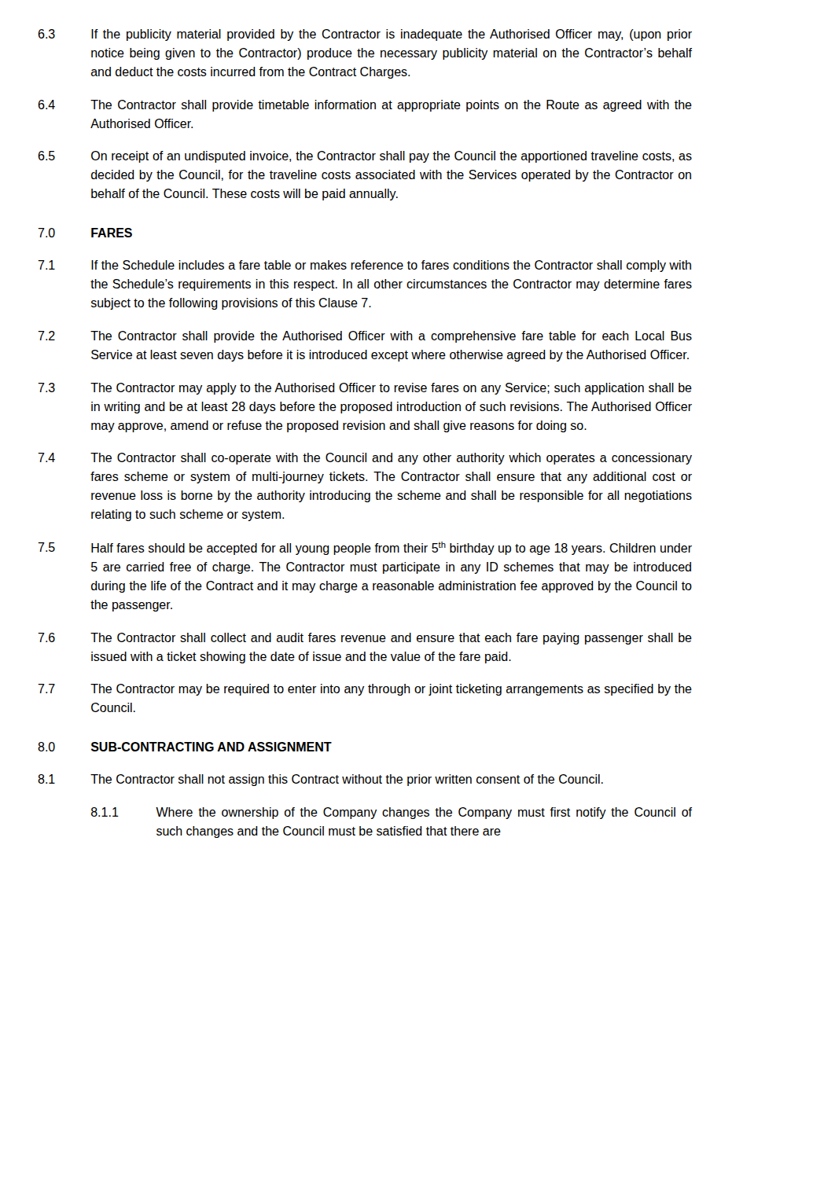6.3
If the publicity material provided by the Contractor is inadequate the Authorised Officer may, (upon prior notice being given to the Contractor) produce the necessary publicity material on the Contractor’s behalf and deduct the costs incurred from the Contract Charges.
6.4
The Contractor shall provide timetable information at appropriate points on the Route as agreed with the Authorised Officer.
6.5
On receipt of an undisputed invoice, the Contractor shall pay the Council the apportioned traveline costs, as decided by the Council, for the traveline costs associated with the Services operated by the Contractor on behalf of the Council. These costs will be paid annually.
7.0
FARES
7.1
If the Schedule includes a fare table or makes reference to fares conditions the Contractor shall comply with the Schedule’s requirements in this respect. In all other circumstances the Contractor may determine fares subject to the following provisions of this Clause 7.
7.2
The Contractor shall provide the Authorised Officer with a comprehensive fare table for each Local Bus Service at least seven days before it is introduced except where otherwise agreed by the Authorised Officer.
7.3
The Contractor may apply to the Authorised Officer to revise fares on any Service; such application shall be in writing and be at least 28 days before the proposed introduction of such revisions. The Authorised Officer may approve, amend or refuse the proposed revision and shall give reasons for doing so.
7.4
The Contractor shall co-operate with the Council and any other authority which operates a concessionary fares scheme or system of multi-journey tickets. The Contractor shall ensure that any additional cost or revenue loss is borne by the authority introducing the scheme and shall be responsible for all negotiations relating to such scheme or system.
7.5
Half fares should be accepted for all young people from their 5th birthday up to age 18 years. Children under 5 are carried free of charge. The Contractor must participate in any ID schemes that may be introduced during the life of the Contract and it may charge a reasonable administration fee approved by the Council to the passenger.
7.6
The Contractor shall collect and audit fares revenue and ensure that each fare paying passenger shall be issued with a ticket showing the date of issue and the value of the fare paid.
7.7
The Contractor may be required to enter into any through or joint ticketing arrangements as specified by the Council.
8.0
SUB-CONTRACTING AND ASSIGNMENT
8.1
The Contractor shall not assign this Contract without the prior written consent of the Council.
8.1.1
Where the ownership of the Company changes the Company must first notify the Council of such changes and the Council must be satisfied that there are